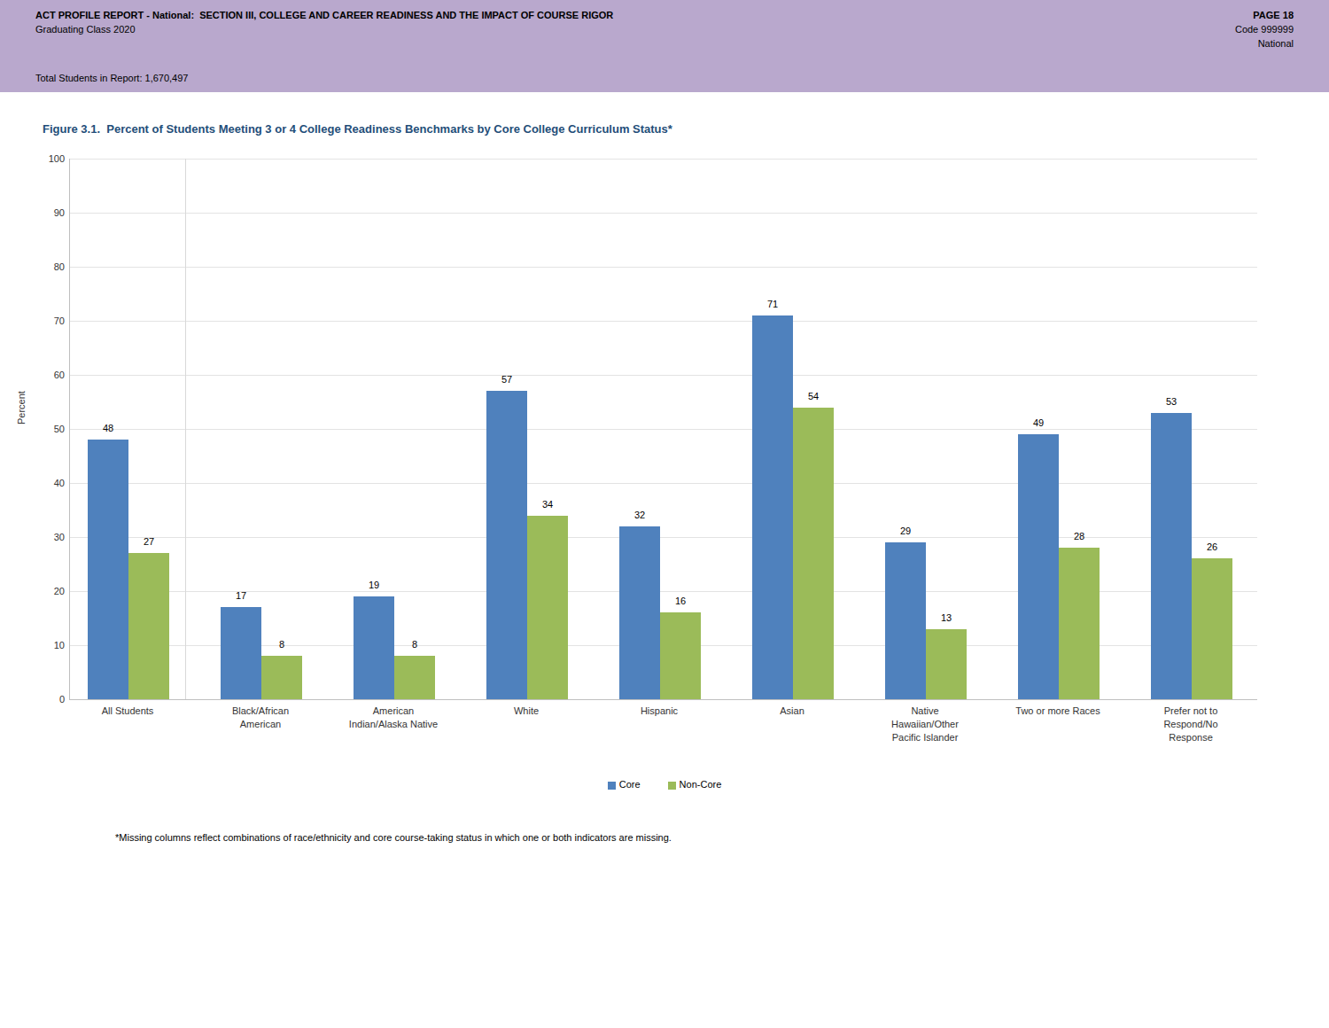ACT PROFILE REPORT - National: SECTION III, COLLEGE AND CAREER READINESS AND THE IMPACT OF COURSE RIGOR
Graduating Class 2020
PAGE 18
Code 999999
National
Total Students in Report: 1,670,497
Figure 3.1. Percent of Students Meeting 3 or 4 College Readiness Benchmarks by Core College Curriculum Status*
Percent
100
90
80
70
60
50
40
30
20
10
0
48
27
All Students
17
8
Black/African
American
19
8
American
Indian/Alaska Native
57
34
White
32
16
Hispanic
71
54
Asian
29
13
Native
Hawaiian/Other
Pacific Islander
49
28
Two or more Races
53
26
Prefer not to
Respond/No
Response
Core Non-Core
*Missing columns reflect combinations of race/ethnicity and core course-taking status in which one or both indicators are missing.